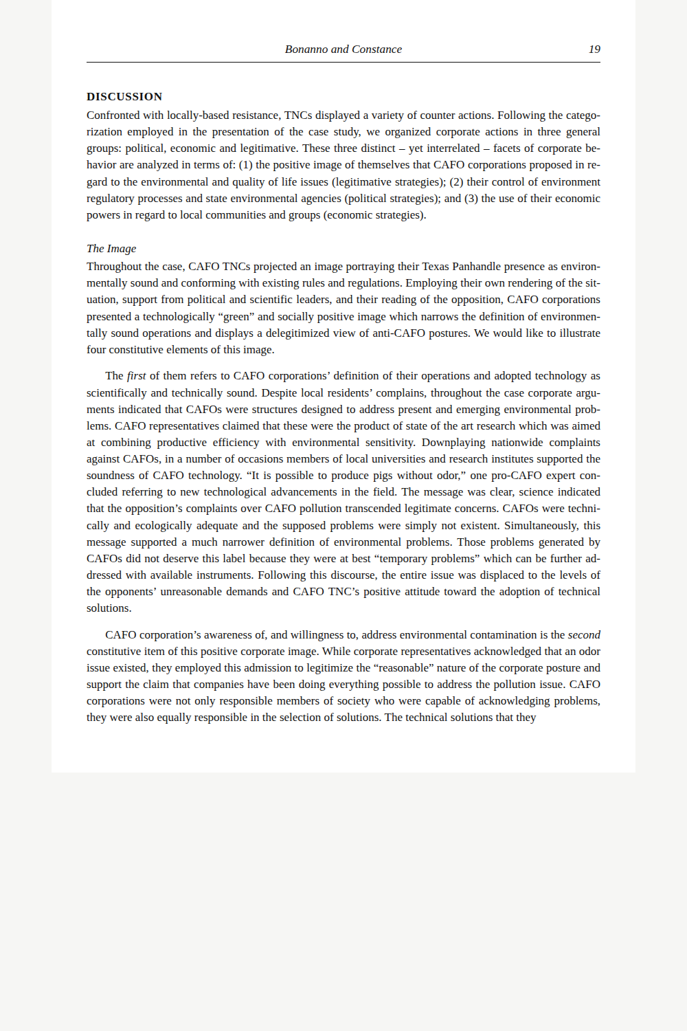Bonanno and Constance 19
Discussion
Confronted with locally-based resistance, TNCs displayed a variety of counter actions. Following the categorization employed in the presentation of the case study, we organized corporate actions in three general groups: political, economic and legitimative. These three distinct – yet interrelated – facets of corporate behavior are analyzed in terms of: (1) the positive image of themselves that CAFO corporations proposed in regard to the environmental and quality of life issues (legitimative strategies); (2) their control of environment regulatory processes and state environmental agencies (political strategies); and (3) the use of their economic powers in regard to local communities and groups (economic strategies).
The Image
Throughout the case, CAFO TNCs projected an image portraying their Texas Panhandle presence as environmentally sound and conforming with existing rules and regulations. Employing their own rendering of the situation, support from political and scientific leaders, and their reading of the opposition, CAFO corporations presented a technologically “green” and socially positive image which narrows the definition of environmentally sound operations and displays a delegitimized view of anti-CAFO postures. We would like to illustrate four constitutive elements of this image.
The first of them refers to CAFO corporations’ definition of their operations and adopted technology as scientifically and technically sound. Despite local residents’ complains, throughout the case corporate arguments indicated that CAFOs were structures designed to address present and emerging environmental problems. CAFO representatives claimed that these were the product of state of the art research which was aimed at combining productive efficiency with environmental sensitivity. Downplaying nationwide complaints against CAFOs, in a number of occasions members of local universities and research institutes supported the soundness of CAFO technology. “It is possible to produce pigs without odor,” one pro-CAFO expert concluded referring to new technological advancements in the field. The message was clear, science indicated that the opposition’s complaints over CAFO pollution transcended legitimate concerns. CAFOs were technically and ecologically adequate and the supposed problems were simply not existent. Simultaneously, this message supported a much narrower definition of environmental problems. Those problems generated by CAFOs did not deserve this label because they were at best “temporary problems” which can be further addressed with available instruments. Following this discourse, the entire issue was displaced to the levels of the opponents’ unreasonable demands and CAFO TNC’s positive attitude toward the adoption of technical solutions.
CAFO corporation’s awareness of, and willingness to, address environmental contamination is the second constitutive item of this positive corporate image. While corporate representatives acknowledged that an odor issue existed, they employed this admission to legitimize the “reasonable” nature of the corporate posture and support the claim that companies have been doing everything possible to address the pollution issue. CAFO corporations were not only responsible members of society who were capable of acknowledging problems, they were also equally responsible in the selection of solutions. The technical solutions that they